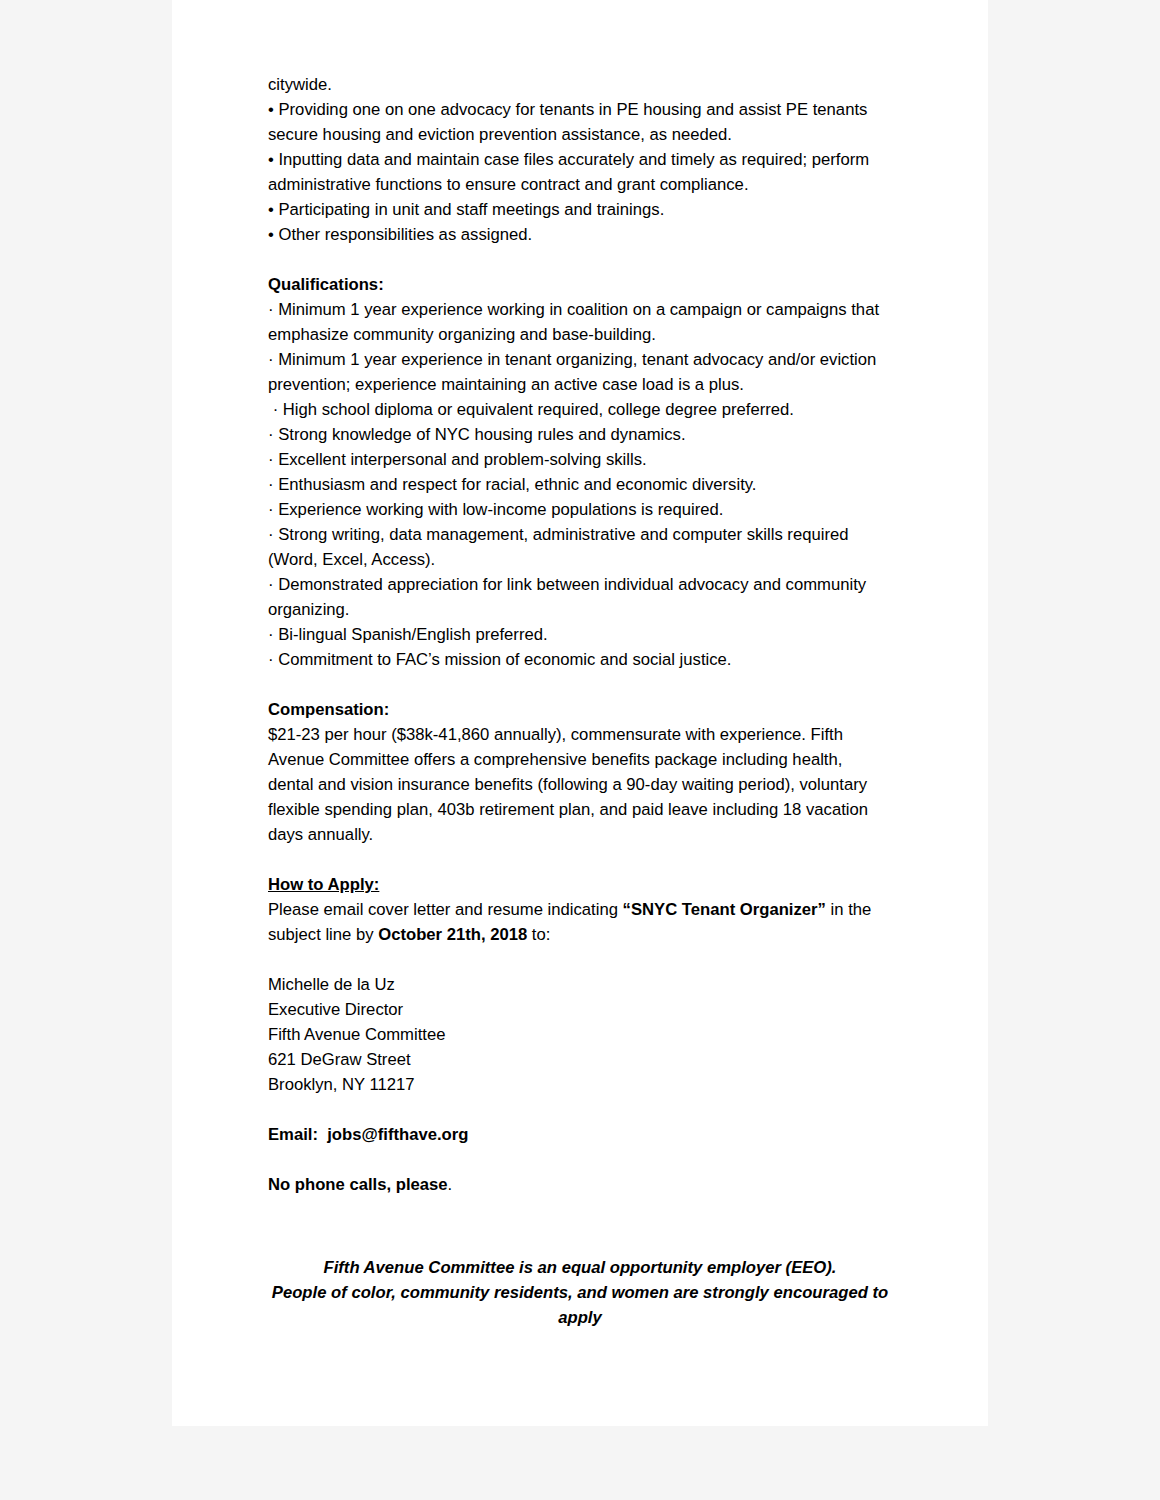citywide.
• Providing one on one advocacy for tenants in PE housing and assist PE tenants secure housing and eviction prevention assistance, as needed.
• Inputting data and maintain case files accurately and timely as required; perform administrative functions to ensure contract and grant compliance.
• Participating in unit and staff meetings and trainings.
• Other responsibilities as assigned.
Qualifications:
· Minimum 1 year experience working in coalition on a campaign or campaigns that emphasize community organizing and base-building.
· Minimum 1 year experience in tenant organizing, tenant advocacy and/or eviction prevention; experience maintaining an active case load is a plus.
· High school diploma or equivalent required, college degree preferred.
· Strong knowledge of NYC housing rules and dynamics.
· Excellent interpersonal and problem-solving skills.
· Enthusiasm and respect for racial, ethnic and economic diversity.
· Experience working with low-income populations is required.
· Strong writing, data management, administrative and computer skills required (Word, Excel, Access).
· Demonstrated appreciation for link between individual advocacy and community organizing.
· Bi-lingual Spanish/English preferred.
· Commitment to FAC’s mission of economic and social justice.
Compensation:
$21-23 per hour ($38k-41,860 annually), commensurate with experience. Fifth Avenue Committee offers a comprehensive benefits package including health, dental and vision insurance benefits (following a 90-day waiting period), voluntary flexible spending plan, 403b retirement plan, and paid leave including 18 vacation days annually.
How to Apply:
Please email cover letter and resume indicating “SNYC Tenant Organizer” in the subject line by October 21th, 2018 to:
Michelle de la Uz
Executive Director
Fifth Avenue Committee
621 DeGraw Street
Brooklyn, NY 11217
Email: jobs@fifthave.org
No phone calls, please.
Fifth Avenue Committee is an equal opportunity employer (EEO).
People of color, community residents, and women are strongly encouraged to apply